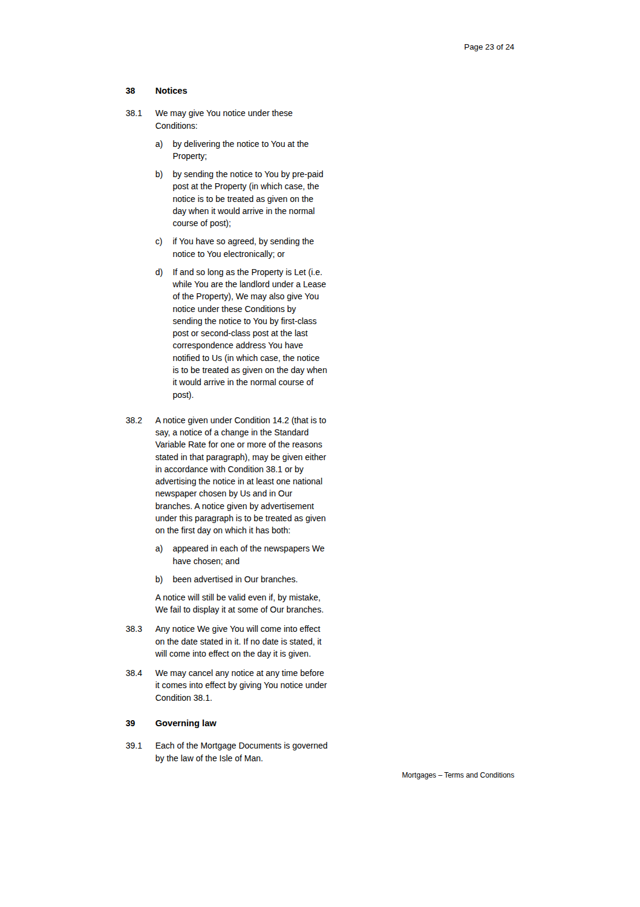Page 23 of 24
38
Notices
38.1
We may give You notice under these Conditions:
by delivering the notice to You at the Property;
by sending the notice to You by pre-paid post at the Property (in which case, the notice is to be treated as given on the day when it would arrive in the normal course of post);
if You have so agreed, by sending the notice to You electronically; or
If and so long as the Property is Let (i.e. while You are the landlord under a Lease of the Property), We may also give You notice under these Conditions by sending the notice to You by first-class post or second-class post at the last correspondence address You have notified to Us (in which case, the notice is to be treated as given on the day when it would arrive in the normal course of post).
38.2
A notice given under Condition 14.2 (that is to say, a notice of a change in the Standard Variable Rate for one or more of the reasons stated in that paragraph), may be given either in accordance with Condition 38.1 or by advertising the notice in at least one national newspaper chosen by Us and in Our branches. A notice given by advertisement under this paragraph is to be treated as given on the first day on which it has both:
appeared in each of the newspapers We have chosen; and
been advertised in Our branches.
A notice will still be valid even if, by mistake, We fail to display it at some of Our branches.
38.3
Any notice We give You will come into effect on the date stated in it. If no date is stated, it will come into effect on the day it is given.
38.4
We may cancel any notice at any time before it comes into effect by giving You notice under Condition 38.1.
39
Governing law
39.1
Each of the Mortgage Documents is governed by the law of the Isle of Man.
Mortgages – Terms and Conditions